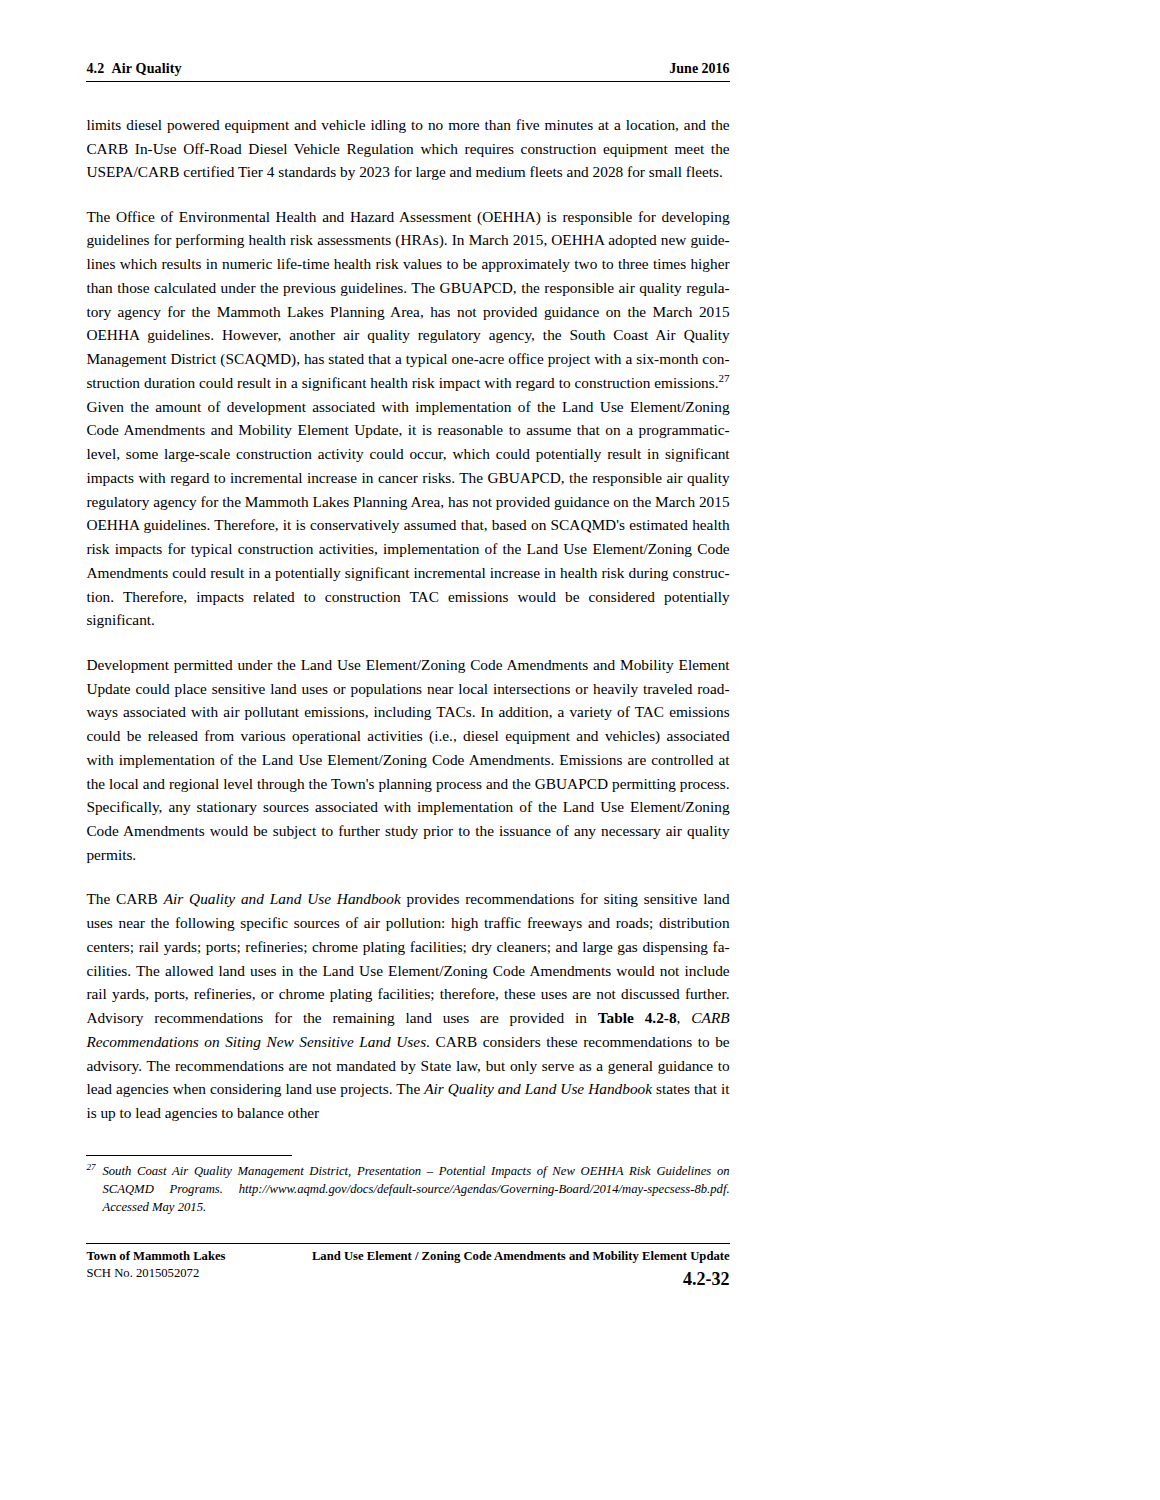4.2 Air Quality June 2016
limits diesel powered equipment and vehicle idling to no more than five minutes at a location, and the CARB In-Use Off-Road Diesel Vehicle Regulation which requires construction equipment meet the USEPA/CARB certified Tier 4 standards by 2023 for large and medium fleets and 2028 for small fleets.
The Office of Environmental Health and Hazard Assessment (OEHHA) is responsible for developing guidelines for performing health risk assessments (HRAs). In March 2015, OEHHA adopted new guidelines which results in numeric life-time health risk values to be approximately two to three times higher than those calculated under the previous guidelines. The GBUAPCD, the responsible air quality regulatory agency for the Mammoth Lakes Planning Area, has not provided guidance on the March 2015 OEHHA guidelines. However, another air quality regulatory agency, the South Coast Air Quality Management District (SCAQMD), has stated that a typical one-acre office project with a six-month construction duration could result in a significant health risk impact with regard to construction emissions.27 Given the amount of development associated with implementation of the Land Use Element/Zoning Code Amendments and Mobility Element Update, it is reasonable to assume that on a programmatic-level, some large-scale construction activity could occur, which could potentially result in significant impacts with regard to incremental increase in cancer risks. The GBUAPCD, the responsible air quality regulatory agency for the Mammoth Lakes Planning Area, has not provided guidance on the March 2015 OEHHA guidelines. Therefore, it is conservatively assumed that, based on SCAQMD's estimated health risk impacts for typical construction activities, implementation of the Land Use Element/Zoning Code Amendments could result in a potentially significant incremental increase in health risk during construction. Therefore, impacts related to construction TAC emissions would be considered potentially significant.
Development permitted under the Land Use Element/Zoning Code Amendments and Mobility Element Update could place sensitive land uses or populations near local intersections or heavily traveled roadways associated with air pollutant emissions, including TACs. In addition, a variety of TAC emissions could be released from various operational activities (i.e., diesel equipment and vehicles) associated with implementation of the Land Use Element/Zoning Code Amendments. Emissions are controlled at the local and regional level through the Town's planning process and the GBUAPCD permitting process. Specifically, any stationary sources associated with implementation of the Land Use Element/Zoning Code Amendments would be subject to further study prior to the issuance of any necessary air quality permits.
The CARB Air Quality and Land Use Handbook provides recommendations for siting sensitive land uses near the following specific sources of air pollution: high traffic freeways and roads; distribution centers; rail yards; ports; refineries; chrome plating facilities; dry cleaners; and large gas dispensing facilities. The allowed land uses in the Land Use Element/Zoning Code Amendments would not include rail yards, ports, refineries, or chrome plating facilities; therefore, these uses are not discussed further. Advisory recommendations for the remaining land uses are provided in Table 4.2-8, CARB Recommendations on Siting New Sensitive Land Uses. CARB considers these recommendations to be advisory. The recommendations are not mandated by State law, but only serve as a general guidance to lead agencies when considering land use projects. The Air Quality and Land Use Handbook states that it is up to lead agencies to balance other
27 South Coast Air Quality Management District, Presentation – Potential Impacts of New OEHHA Risk Guidelines on SCAQMD Programs. http://www.aqmd.gov/docs/default-source/Agendas/Governing-Board/2014/may-specsess-8b.pdf. Accessed May 2015.
Town of Mammoth Lakes
SCH No. 2015052072
Land Use Element / Zoning Code Amendments and Mobility Element Update
4.2-32